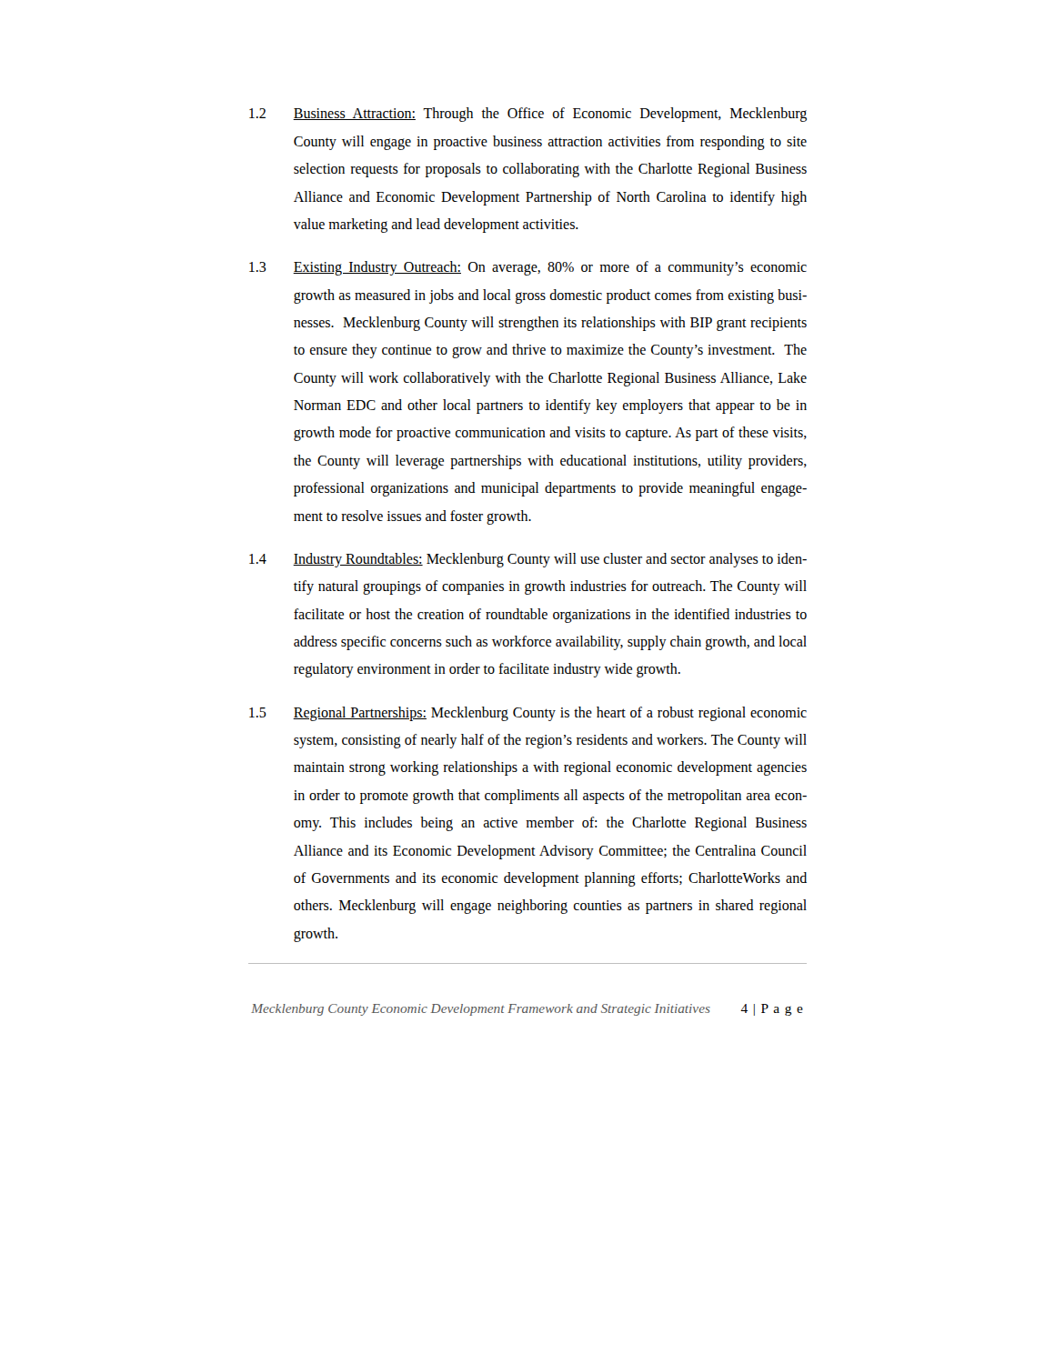1.2 Business Attraction: Through the Office of Economic Development, Mecklenburg County will engage in proactive business attraction activities from responding to site selection requests for proposals to collaborating with the Charlotte Regional Business Alliance and Economic Development Partnership of North Carolina to identify high value marketing and lead development activities.
1.3 Existing Industry Outreach: On average, 80% or more of a community’s economic growth as measured in jobs and local gross domestic product comes from existing businesses. Mecklenburg County will strengthen its relationships with BIP grant recipients to ensure they continue to grow and thrive to maximize the County’s investment. The County will work collaboratively with the Charlotte Regional Business Alliance, Lake Norman EDC and other local partners to identify key employers that appear to be in growth mode for proactive communication and visits to capture. As part of these visits, the County will leverage partnerships with educational institutions, utility providers, professional organizations and municipal departments to provide meaningful engagement to resolve issues and foster growth.
1.4 Industry Roundtables: Mecklenburg County will use cluster and sector analyses to identify natural groupings of companies in growth industries for outreach. The County will facilitate or host the creation of roundtable organizations in the identified industries to address specific concerns such as workforce availability, supply chain growth, and local regulatory environment in order to facilitate industry wide growth.
1.5 Regional Partnerships: Mecklenburg County is the heart of a robust regional economic system, consisting of nearly half of the region’s residents and workers. The County will maintain strong working relationships a with regional economic development agencies in order to promote growth that compliments all aspects of the metropolitan area economy. This includes being an active member of: the Charlotte Regional Business Alliance and its Economic Development Advisory Committee; the Centralina Council of Governments and its economic development planning efforts; CharlotteWorks and others. Mecklenburg will engage neighboring counties as partners in shared regional growth.
Mecklenburg County Economic Development Framework and Strategic Initiatives 4 | P a g e